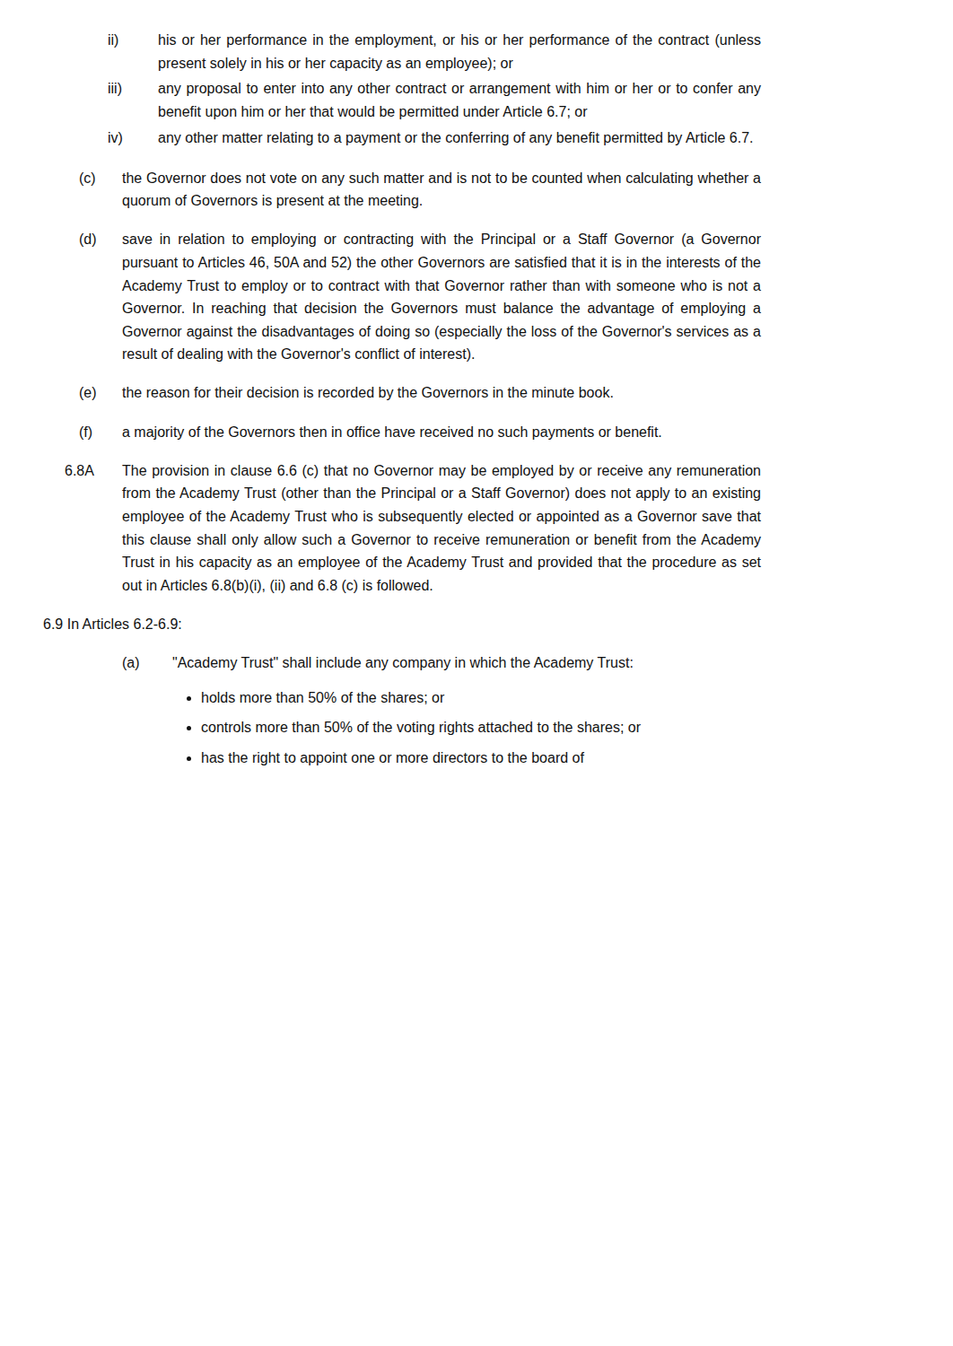ii)
his or her performance in the employment, or his or her performance of the contract (unless present solely in his or her capacity as an employee); or
iii)
any proposal to enter into any other contract or arrangement with him or her or to confer any benefit upon him or her that would be permitted under Article 6.7; or
iv)
any other matter relating to a payment or the conferring of any benefit permitted by Article 6.7.
(c)
the Governor does not vote on any such matter and is not to be counted when calculating whether a quorum of Governors is present at the meeting.
(d)
save in relation to employing or contracting with the Principal or a Staff Governor (a Governor pursuant to Articles 46, 50A and 52) the other Governors are satisfied that it is in the interests of the Academy Trust to employ or to contract with that Governor rather than with someone who is not a Governor. In reaching that decision the Governors must balance the advantage of employing a Governor against the disadvantages of doing so (especially the loss of the Governor's services as a result of dealing with the Governor's conflict of interest).
(e)
the reason for their decision is recorded by the Governors in the minute book.
(f)
a majority of the Governors then in office have received no such payments or benefit.
6.8A
The provision in clause 6.6 (c) that no Governor may be employed by or receive any remuneration from the Academy Trust (other than the Principal or a Staff Governor) does not apply to an existing employee of the Academy Trust who is subsequently elected or appointed as a Governor save that this clause shall only allow such a Governor to receive remuneration or benefit from the Academy Trust in his capacity as an employee of the Academy Trust and provided that the procedure as set out in Articles 6.8(b)(i), (ii) and 6.8 (c) is followed.
6.9 In Articles 6.2-6.9:
(a)
"Academy Trust" shall include any company in which the Academy Trust:
holds more than 50% of the shares; or
controls more than 50% of the voting rights attached to the shares; or
has the right to appoint one or more directors to the board of